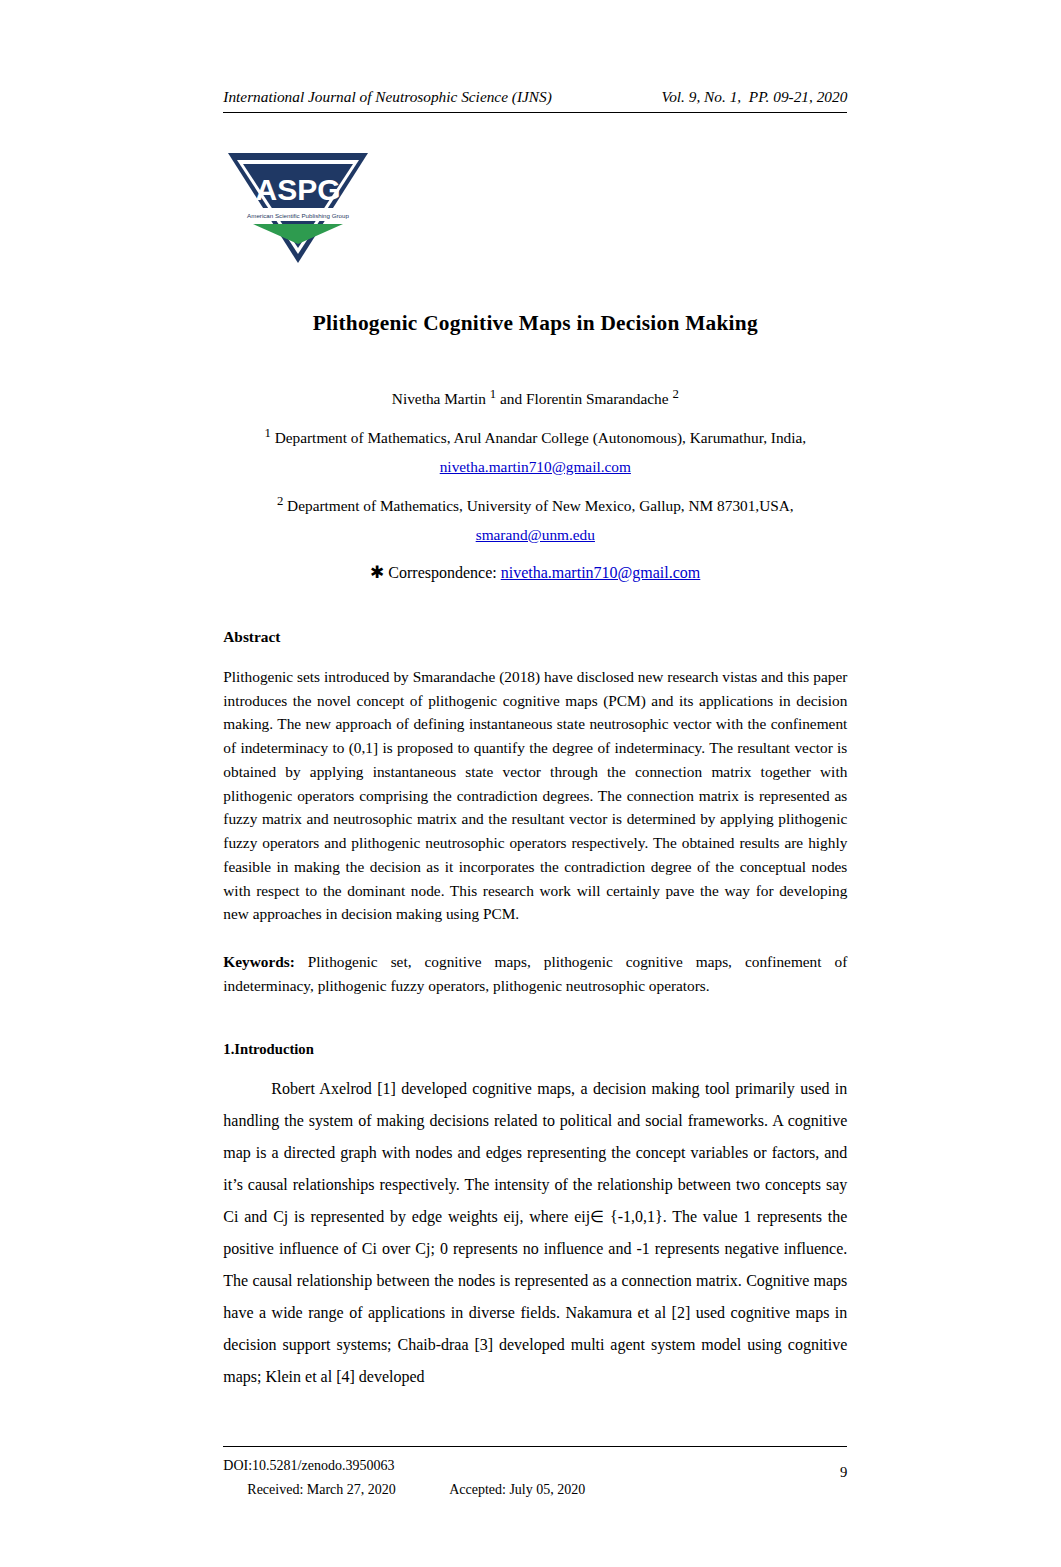International Journal of Neutrosophic Science (IJNS) Vol. 9, No. 1, PP. 09-21, 2020
ASPG American Scientific Publishing Group
Plithogenic Cognitive Maps in Decision Making
Nivetha Martin 1 and Florentin Smarandache 2
1 Department of Mathematics, Arul Anandar College (Autonomous), Karumathur, India,
nivetha.martin710@gmail.com
2 Department of Mathematics, University of New Mexico, Gallup, NM 87301,USA,
smarand@unm.edu
✱ Correspondence: nivetha.martin710@gmail.com
Abstract
Plithogenic sets introduced by Smarandache (2018) have disclosed new research vistas and this paper introduces the novel concept of plithogenic cognitive maps (PCM) and its applications in decision making. The new approach of defining instantaneous state neutrosophic vector with the confinement of indeterminacy to (0,1] is proposed to quantify the degree of indeterminacy. The resultant vector is obtained by applying instantaneous state vector through the connection matrix together with plithogenic operators comprising the contradiction degrees. The connection matrix is represented as fuzzy matrix and neutrosophic matrix and the resultant vector is determined by applying plithogenic fuzzy operators and plithogenic neutrosophic operators respectively. The obtained results are highly feasible in making the decision as it incorporates the contradiction degree of the conceptual nodes with respect to the dominant node. This research work will certainly pave the way for developing new approaches in decision making using PCM.
Keywords: Plithogenic set, cognitive maps, plithogenic cognitive maps, confinement of indeterminacy, plithogenic fuzzy operators, plithogenic neutrosophic operators.
1.Introduction
Robert Axelrod [1] developed cognitive maps, a decision making tool primarily used in handling the system of making decisions related to political and social frameworks. A cognitive map is a directed graph with nodes and edges representing the concept variables or factors, and it’s causal relationships respectively. The intensity of the relationship between two concepts say Ci and Cj is represented by edge weights eij, where eij∈ {-1,0,1}. The value 1 represents the positive influence of Ci over Cj; 0 represents no influence and -1 represents negative influence. The causal relationship between the nodes is represented as a connection matrix. Cognitive maps have a wide range of applications in diverse fields. Nakamura et al [2] used cognitive maps in decision support systems; Chaib-draa [3] developed multi agent system model using cognitive maps; Klein et al [4] developed
DOI:10.5281/zenodo.3950063
Received: March 27, 2020Accepted: July 05, 2020
9